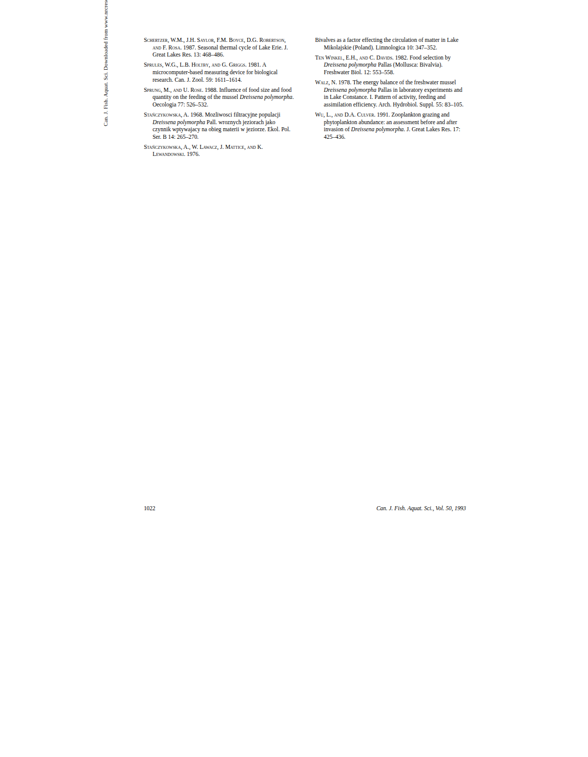Can. J. Fish. Aquat. Sci. Downloaded from www.nrcresearchpress.com by UNIV WINDSOR on 06/06/18 For personal use only.
Schertzer, W.M., J.H. Saylor, F.M. Boyce, D.G. Robertson, and F. Rosa. 1987. Seasonal thermal cycle of Lake Erie. J. Great Lakes Res. 13: 468–486.
Sprules, W.G., L.B. Holtby, and G. Griggs. 1981. A microcomputer-based measuring device for biological research. Can. J. Zool. 59: 1611–1614.
Sprung, M., and U. Rose. 1988. Influence of food size and food quantity on the feeding of the mussel Dreissena polymorpha. Oecologia 77: 526–532.
Stańczykowska, A. 1968. Mozliwosci filtracyjne populacji Dreissena polymorpha Pall. wroznych jeziorach jako czynnik wptywajacy na obieg materii w jeziorze. Ekol. Pol. Ser. B 14: 265–270.
Stańczykowska, A., W. Lawacz, J. Mattice, and K. Lewandowski. 1976.
Bivalves as a factor effecting the circulation of matter in Lake Mikolajskie (Poland). Limnologica 10: 347–352.
Ten Winkel, E.H., and C. Davids. 1982. Food selection by Dreissena polymorpha Pallas (Mollusca: Bivalvia). Freshwater Biol. 12: 553–558.
Walz, N. 1978. The energy balance of the freshwater mussel Dreissena polymorpha Pallas in laboratory experiments and in Lake Constance. I. Pattern of activity, feeding and assimilation efficiency. Arch. Hydrobiol. Suppl. 55: 83–105.
Wu, L., and D.A. Culver. 1991. Zooplankton grazing and phytoplankton abundance: an assessment before and after invasion of Dreissena polymorpha. J. Great Lakes Res. 17: 425–436.
1022 Can. J. Fish. Aquat. Sci., Vol. 50, 1993